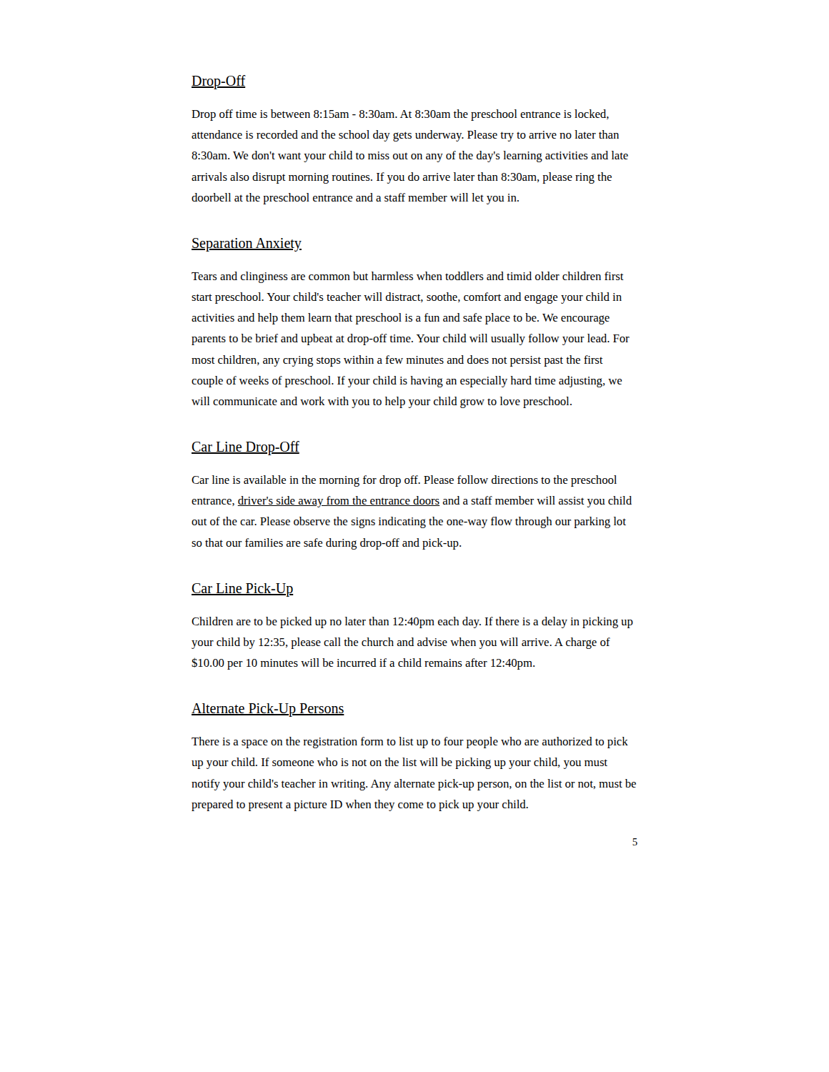Drop-Off
Drop off time is between 8:15am - 8:30am. At 8:30am the preschool entrance is locked, attendance is recorded and the school day gets underway. Please try to arrive no later than 8:30am. We don't want your child to miss out on any of the day's learning activities and late arrivals also disrupt morning routines. If you do arrive later than 8:30am, please ring the doorbell at the preschool entrance and a staff member will let you in.
Separation Anxiety
Tears and clinginess are common but harmless when toddlers and timid older children first start preschool. Your child's teacher will distract, soothe, comfort and engage your child in activities and help them learn that preschool is a fun and safe place to be. We encourage parents to be brief and upbeat at drop-off time. Your child will usually follow your lead. For most children, any crying stops within a few minutes and does not persist past the first couple of weeks of preschool. If your child is having an especially hard time adjusting, we will communicate and work with you to help your child grow to love preschool.
Car Line Drop-Off
Car line is available in the morning for drop off. Please follow directions to the preschool entrance, driver's side away from the entrance doors and a staff member will assist you child out of the car. Please observe the signs indicating the one-way flow through our parking lot so that our families are safe during drop-off and pick-up.
Car Line Pick-Up
Children are to be picked up no later than 12:40pm each day. If there is a delay in picking up your child by 12:35, please call the church and advise when you will arrive. A charge of $10.00 per 10 minutes will be incurred if a child remains after 12:40pm.
Alternate Pick-Up Persons
There is a space on the registration form to list up to four people who are authorized to pick up your child. If someone who is not on the list will be picking up your child, you must notify your child's teacher in writing. Any alternate pick-up person, on the list or not, must be prepared to present a picture ID when they come to pick up your child.
5